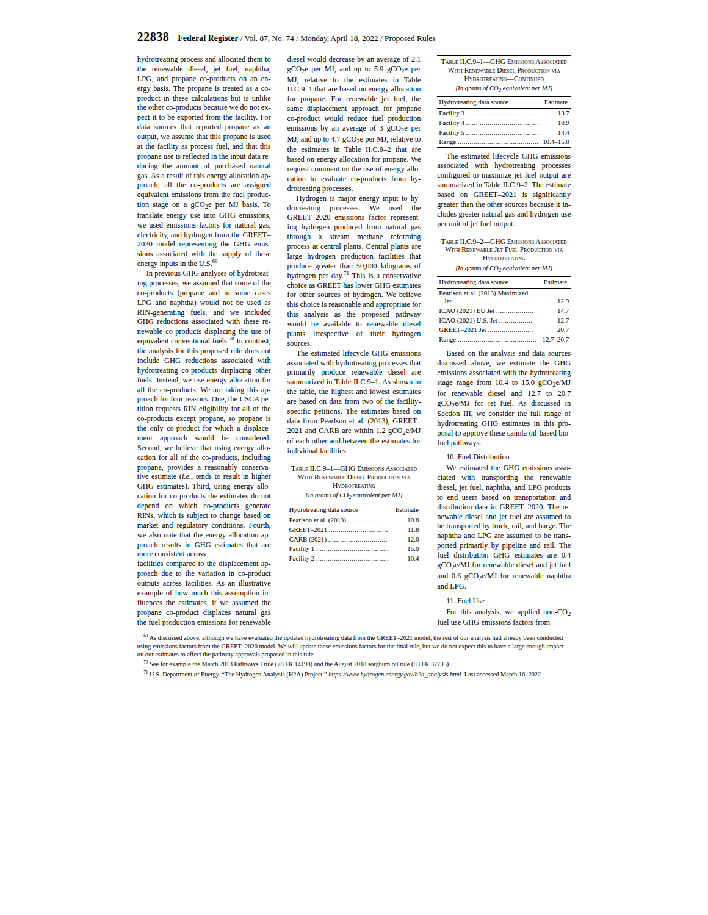22838 Federal Register / Vol. 87, No. 74 / Monday, April 18, 2022 / Proposed Rules
hydrotreating process and allocated them to the renewable diesel, jet fuel, naphtha, LPG, and propane co-products on an energy basis. The propane is treated as a co-product in these calculations but is unlike the other co-products because we do not expect it to be exported from the facility. For data sources that reported propane as an output, we assume that this propane is used at the facility as process fuel, and that this propane use is reflected in the input data reducing the amount of purchased natural gas. As a result of this energy allocation approach, all the co-products are assigned equivalent emissions from the fuel production stage on a gCO2e per MJ basis. To translate energy use into GHG emissions, we used emissions factors for natural gas, electricity, and hydrogen from the GREET–2020 model representing the GHG emissions associated with the supply of these energy inputs in the U.S.69
In previous GHG analyses of hydrotreating processes, we assumed that some of the co-products (propane and in some cases LPG and naphtha) would not be used as RIN-generating fuels, and we included GHG reductions associated with these renewable co-products displacing the use of equivalent conventional fuels.70 In contrast, the analysis for this proposed rule does not include GHG reductions associated with hydrotreating co-products displacing other fuels. Instead, we use energy allocation for all the co-products. We are taking this approach for four reasons. One, the USCA petition requests RIN eligibility for all of the co-products except propane, so propane is the only co-product for which a displacement approach would be considered. Second, we believe that using energy allocation for all of the co-products, including propane, provides a reasonably conservative estimate (i.e., tends to result in higher GHG estimates). Third, using energy allocation for co-products the estimates do not depend on which co-products generate RINs, which is subject to change based on market and regulatory conditions. Fourth, we also note that the energy allocation approach results in GHG estimates that are more consistent across
facilities compared to the displacement approach due to the variation in co-product outputs across facilities. As an illustrative example of how much this assumption influences the estimates, if we assumed the propane co-product displaces natural gas the fuel production emissions for renewable diesel would decrease by an average of 2.1 gCO2e per MJ, and up to 5.9 gCO2e per MJ, relative to the estimates in Table II.C.9–1 that are based on energy allocation for propane. For renewable jet fuel, the same displacement approach for propane co-product would reduce fuel production emissions by an average of 3 gCO2e per MJ, and up to 4.7 gCO2e per MJ, relative to the estimates in Table II.C.9–2 that are based on energy allocation for propane. We request comment on the use of energy allocation to evaluate co-products from hydrotreating processes.
Hydrogen is major energy input to hydrotreating processes. We used the GREET–2020 emissions factor representing hydrogen produced from natural gas through a stream methane reforming process at central plants. Central plants are large hydrogen production facilities that produce greater than 50,000 kilograms of hydrogen per day.71 This is a conservative choice as GREET has lower GHG estimates for other sources of hydrogen. We believe this choice is reasonable and appropriate for this analysis as the proposed pathway would be available to renewable diesel plants irrespective of their hydrogen sources.
The estimated lifecycle GHG emissions associated with hydrotreating processes that primarily produce renewable diesel are summarized in Table II.C.9–1. As shown in the table, the highest and lowest estimates are based on data from two of the facility-specific petitions. The estimates based on data from Pearlson et al. (2013), GREET–2021 and CARB are within 1.2 gCO2e/MJ of each other and between the estimates for individual facilities.
Table II.C.9–1—GHG Emissions Associated With Renewable Diesel Production via Hydrotreating
[In grams of CO2 equivalent per MJ]
| Hydrotreating data source | Estimate |
| --- | --- |
| Pearlson et al. (2013) ................. | 10.8 |
| GREET–2021 .............................. | 11.8 |
| CARB (2021) .............................. | 12.0 |
| Facility 1 ..................................... | 15.0 |
| Facility 2 ..................................... | 10.4 |
Table II.C.9–1—GHG Emissions Associated With Renewable Diesel Production via Hydrotreating—Continued
[In grams of CO2 equivalent per MJ]
| Hydrotreating data source | Estimate |
| --- | --- |
| Facility 3 ..................................... | 13.7 |
| Facility 4 ..................................... | 10.9 |
| Facility 5 ..................................... | 14.4 |
| Range ......................................... | 10.4–15.0 |
The estimated lifecycle GHG emissions associated with hydrotreating processes configured to maximize jet fuel output are summarized in Table II.C.9–2. The estimate based on GREET–2021 is significantly greater than the other sources because it includes greater natural gas and hydrogen use per unit of jet fuel output.
Table II.C.9–2—GHG Emissions Associated With Renewable Jet Fuel Production via Hydrotreating
[In grams of CO2 equivalent per MJ]
| Hydrotreating data source | Estimate |
| --- | --- |
| Pearlson et al. (2013) Maximized Jet .......................................... | 12.9 |
| ICAO (2021) EU Jet ................... | 14.7 |
| ICAO (2021) U.S. Jet ................. | 12.7 |
| GREET–2021 Jet ....................... | 20.7 |
| Range ........................................ | 12.7–20.7 |
Based on the analysis and data sources discussed above, we estimate the GHG emissions associated with the hydrotreating stage range from 10.4 to 15.0 gCO2e/MJ for renewable diesel and 12.7 to 20.7 gCO2e/MJ for jet fuel. As discussed in Section III, we consider the full range of hydrotreating GHG estimates in this proposal to approve these canola oil-based biofuel pathways.
10. Fuel Distribution
We estimated the GHG emissions associated with transporting the renewable diesel, jet fuel, naphtha, and LPG products to end users based on transportation and distribution data in GREET–2020. The renewable diesel and jet fuel are assumed to be transported by truck, rail, and barge. The naphtha and LPG are assumed to be transported primarily by pipeline and rail. The fuel distribution GHG estimates are 0.4 gCO2e/MJ for renewable diesel and jet fuel and 0.6 gCO2e/MJ for renewable naphtha and LPG.
11. Fuel Use
For this analysis, we applied non-CO2 fuel use GHG emissions factors from
69 As discussed above, although we have evaluated the updated hydrotreating data from the GREET–2021 model, the rest of our analysis had already been conducted using emissions factors from the GREET–2020 model. We will update these emissions factors for the final rule, but we do not expect this to have a large enough impact on our estimates to affect the pathway approvals proposed in this rule.
70 See for example the March 2013 Pathways I rule (78 FR 14190) and the August 2018 sorghum oil rule (83 FR 37735).
71 U.S. Department of Energy. “The Hydrogen Analysis (H2A) Project.” https://www.hydrogen.energy.gov/h2a_analysis.html. Last accessed March 16, 2022.